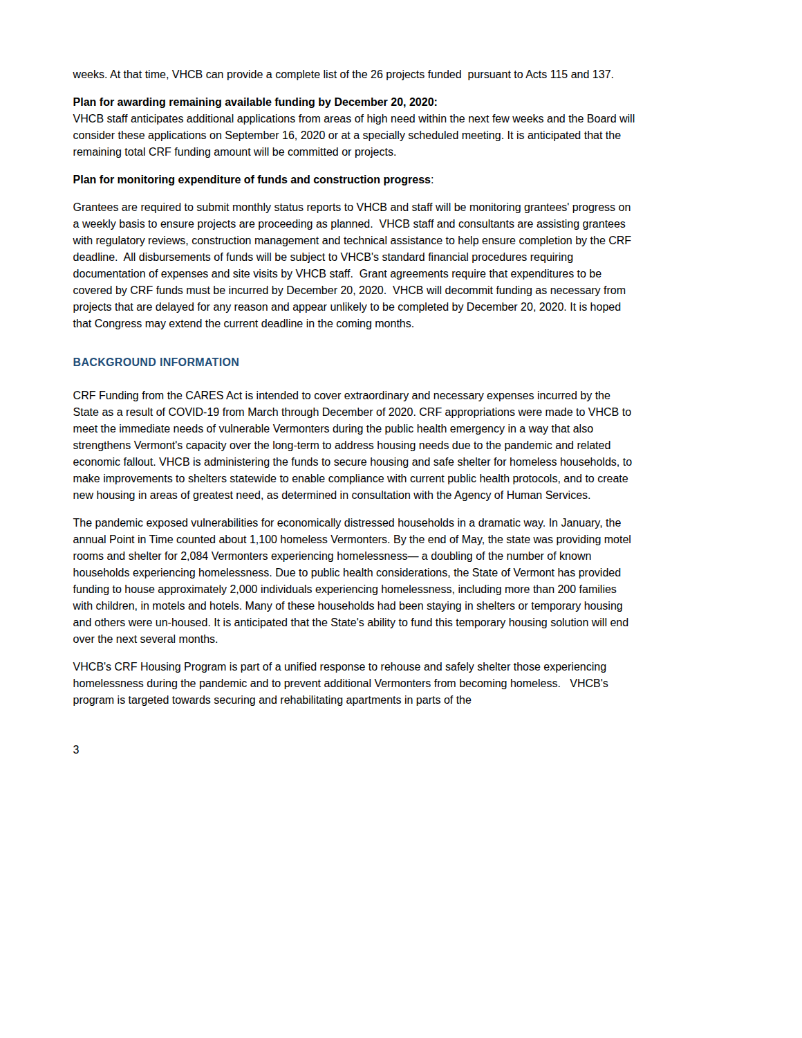weeks. At that time, VHCB can provide a complete list of the 26 projects funded pursuant to Acts 115 and 137.
Plan for awarding remaining available funding by December 20, 2020:
VHCB staff anticipates additional applications from areas of high need within the next few weeks and the Board will consider these applications on September 16, 2020 or at a specially scheduled meeting. It is anticipated that the remaining total CRF funding amount will be committed or projects.
Plan for monitoring expenditure of funds and construction progress:
Grantees are required to submit monthly status reports to VHCB and staff will be monitoring grantees' progress on a weekly basis to ensure projects are proceeding as planned. VHCB staff and consultants are assisting grantees with regulatory reviews, construction management and technical assistance to help ensure completion by the CRF deadline. All disbursements of funds will be subject to VHCB's standard financial procedures requiring documentation of expenses and site visits by VHCB staff. Grant agreements require that expenditures to be covered by CRF funds must be incurred by December 20, 2020. VHCB will decommit funding as necessary from projects that are delayed for any reason and appear unlikely to be completed by December 20, 2020. It is hoped that Congress may extend the current deadline in the coming months.
BACKGROUND INFORMATION
CRF Funding from the CARES Act is intended to cover extraordinary and necessary expenses incurred by the State as a result of COVID-19 from March through December of 2020. CRF appropriations were made to VHCB to meet the immediate needs of vulnerable Vermonters during the public health emergency in a way that also strengthens Vermont's capacity over the long-term to address housing needs due to the pandemic and related economic fallout. VHCB is administering the funds to secure housing and safe shelter for homeless households, to make improvements to shelters statewide to enable compliance with current public health protocols, and to create new housing in areas of greatest need, as determined in consultation with the Agency of Human Services.
The pandemic exposed vulnerabilities for economically distressed households in a dramatic way. In January, the annual Point in Time counted about 1,100 homeless Vermonters. By the end of May, the state was providing motel rooms and shelter for 2,084 Vermonters experiencing homelessness— a doubling of the number of known households experiencing homelessness. Due to public health considerations, the State of Vermont has provided funding to house approximately 2,000 individuals experiencing homelessness, including more than 200 families with children, in motels and hotels. Many of these households had been staying in shelters or temporary housing and others were un-housed. It is anticipated that the State's ability to fund this temporary housing solution will end over the next several months.
VHCB's CRF Housing Program is part of a unified response to rehouse and safely shelter those experiencing homelessness during the pandemic and to prevent additional Vermonters from becoming homeless. VHCB's program is targeted towards securing and rehabilitating apartments in parts of the
3